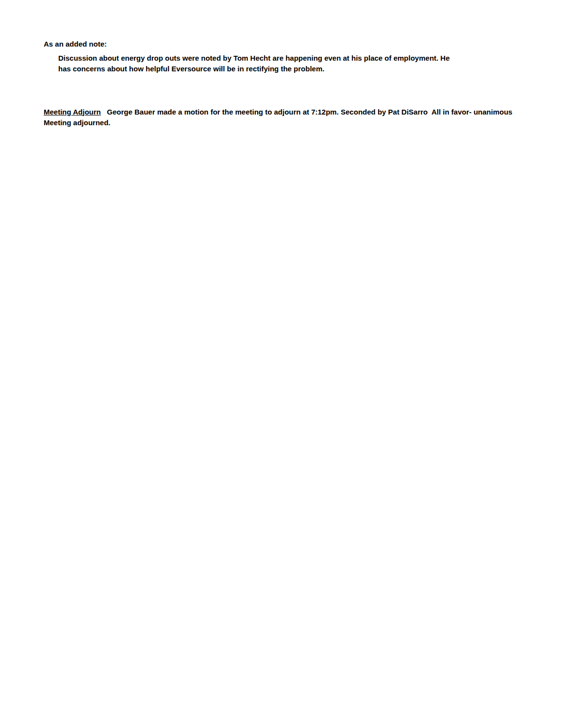As an added note:
Discussion about energy drop outs were noted by Tom Hecht are happening even at his place of employment. He has concerns about how helpful Eversource will be in rectifying the problem.
Meeting Adjourn George Bauer made a motion for the meeting to adjourn at 7:12pm. Seconded by Pat DiSarro All in favor- unanimous Meeting adjourned.